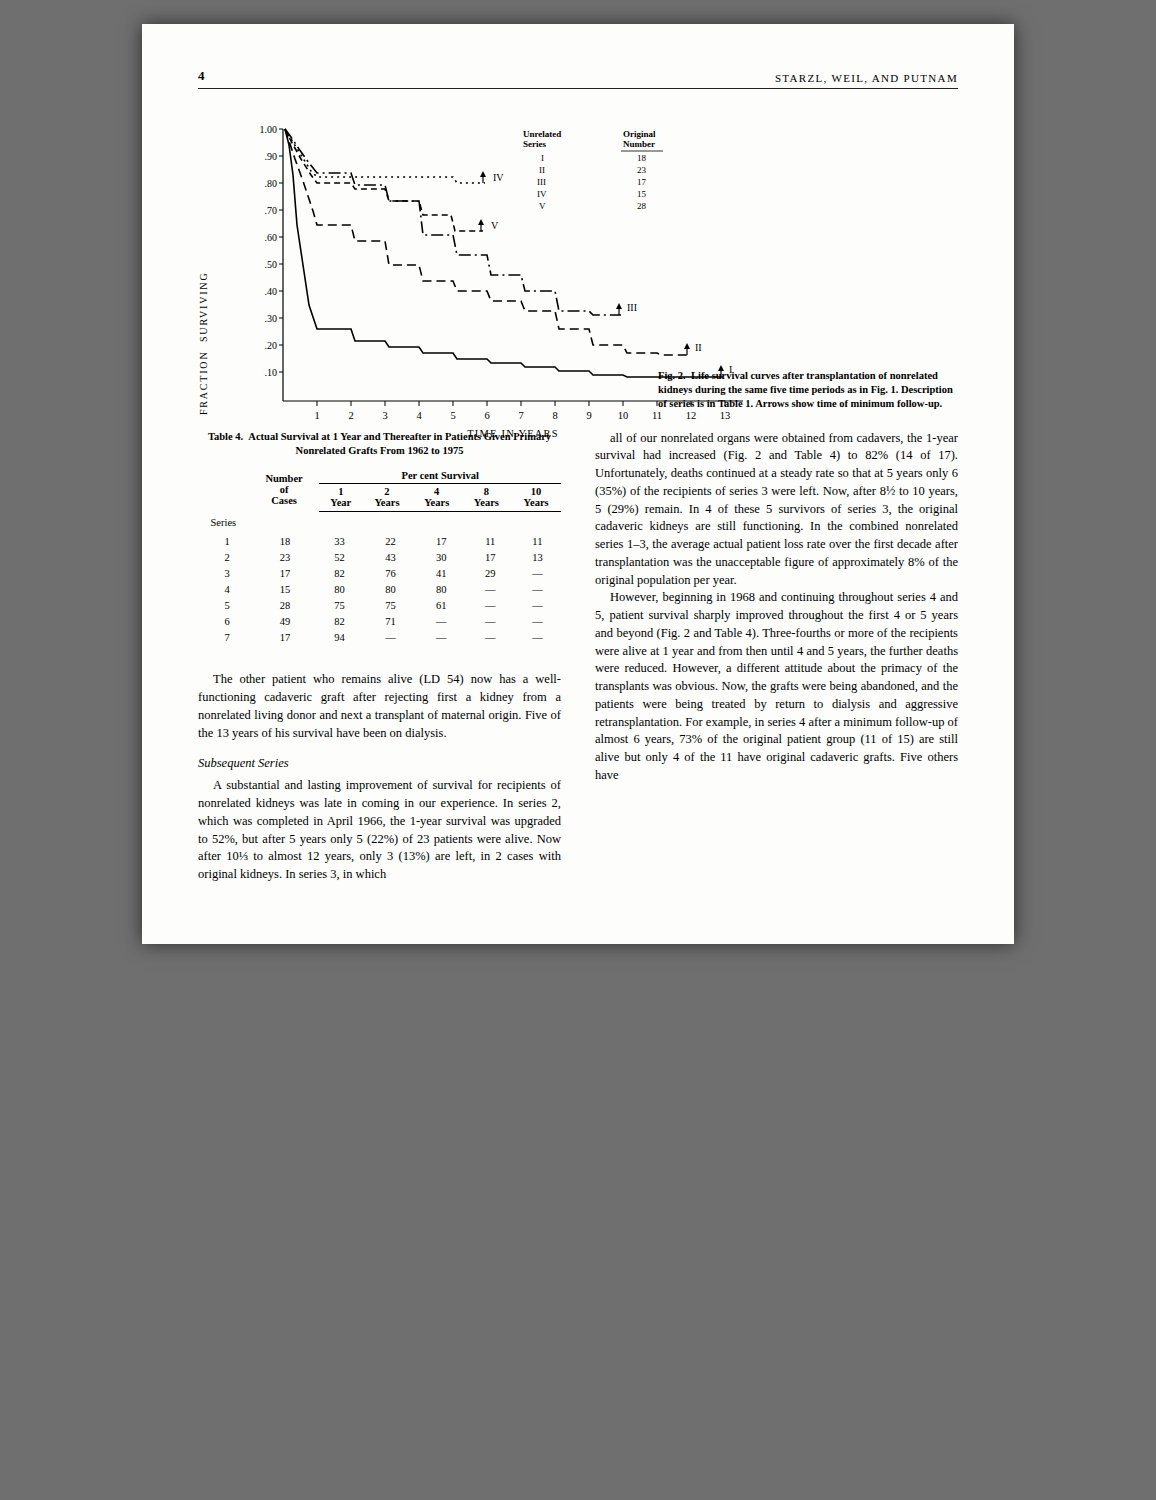4
STARZL, WEIL, AND PUTNAM
FRACTION SURVIVING
1.00 .90 .80 .70 .60 .50 .40 .30 .20 .10 1 2 3 4 5 6 7 8 9 10 11 12 13 TIME IN YEARS Unrelated Series Original Number I II III IV V 18 23 17 15 28 I II III IV V
Fig. 2. Life survival curves after transplantation of nonrelated kidneys during the same five time periods as in Fig. 1. Description of series is in Table 1. Arrows show time of minimum follow-up.
Table 4. Actual Survival at 1 Year and Thereafter in Patients Given Primary Nonrelated Grafts From 1962 to 1975
| | Number of Cases | Per cent Survival |
| --- | --- | --- |
| 1 Year | 2 Years | 4 Years | 8 Years | 10 Years |
| Series | | | | | | |
| 1 | 18 | 33 | 22 | 17 | 11 | 11 |
| 2 | 23 | 52 | 43 | 30 | 17 | 13 |
| 3 | 17 | 82 | 76 | 41 | 29 | — |
| 4 | 15 | 80 | 80 | 80 | — | — |
| 5 | 28 | 75 | 75 | 61 | — | — |
| 6 | 49 | 82 | 71 | — | — | — |
| 7 | 17 | 94 | — | — | — | — |
The other patient who remains alive (LD 54) now has a well-functioning cadaveric graft after rejecting first a kidney from a nonrelated living donor and next a transplant of maternal origin. Five of the 13 years of his survival have been on dialysis.
Subsequent Series
A substantial and lasting improvement of survival for recipients of nonrelated kidneys was late in coming in our experience. In series 2, which was completed in April 1966, the 1-year survival was upgraded to 52%, but after 5 years only 5 (22%) of 23 patients were alive. Now after 10⅓ to almost 12 years, only 3 (13%) are left, in 2 cases with original kidneys. In series 3, in which
all of our nonrelated organs were obtained from cadavers, the 1-year survival had increased (Fig. 2 and Table 4) to 82% (14 of 17). Unfortunately, deaths continued at a steady rate so that at 5 years only 6 (35%) of the recipients of series 3 were left. Now, after 8½ to 10 years, 5 (29%) remain. In 4 of these 5 survivors of series 3, the original cadaveric kidneys are still functioning. In the combined nonrelated series 1–3, the average actual patient loss rate over the first decade after transplantation was the unacceptable figure of approximately 8% of the original population per year.
However, beginning in 1968 and continuing throughout series 4 and 5, patient survival sharply improved throughout the first 4 or 5 years and beyond (Fig. 2 and Table 4). Three-fourths or more of the recipients were alive at 1 year and from then until 4 and 5 years, the further deaths were reduced. However, a different attitude about the primacy of the transplants was obvious. Now, the grafts were being abandoned, and the patients were being treated by return to dialysis and aggressive retransplantation. For example, in series 4 after a minimum follow-up of almost 6 years, 73% of the original patient group (11 of 15) are still alive but only 4 of the 11 have original cadaveric grafts. Five others have